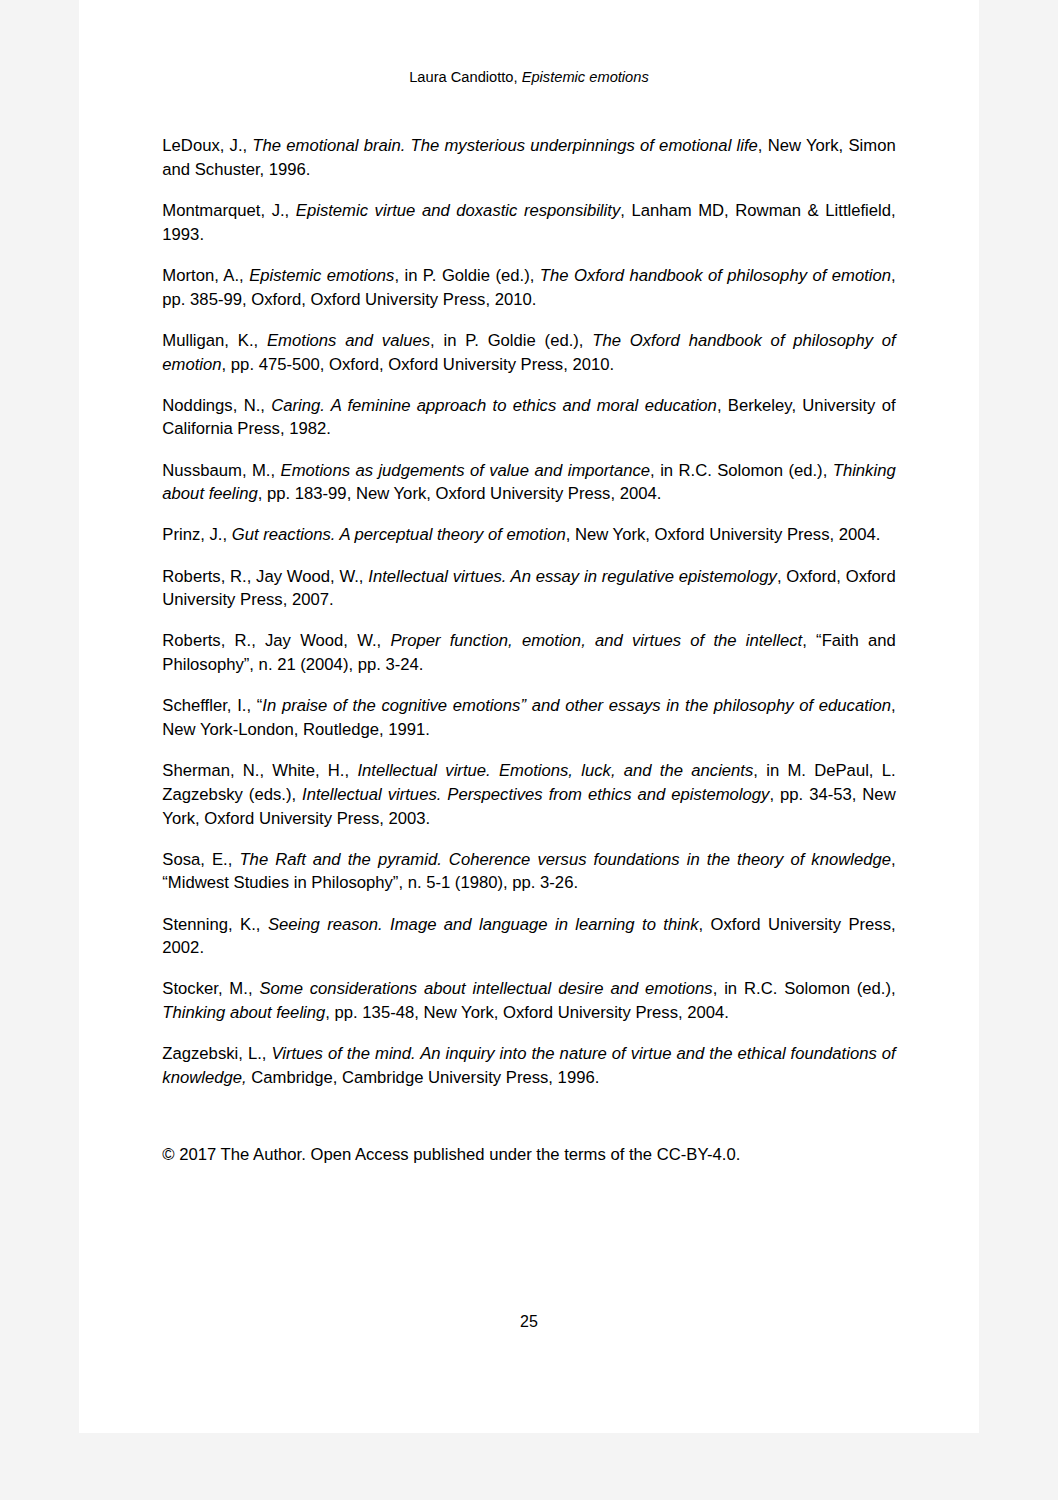Laura Candiotto, Epistemic emotions
LeDoux, J., The emotional brain. The mysterious underpinnings of emotional life, New York, Simon and Schuster, 1996.
Montmarquet, J., Epistemic virtue and doxastic responsibility, Lanham MD, Rowman & Littlefield, 1993.
Morton, A., Epistemic emotions, in P. Goldie (ed.), The Oxford handbook of philosophy of emotion, pp. 385-99, Oxford, Oxford University Press, 2010.
Mulligan, K., Emotions and values, in P. Goldie (ed.), The Oxford handbook of philosophy of emotion, pp. 475-500, Oxford, Oxford University Press, 2010.
Noddings, N., Caring. A feminine approach to ethics and moral education, Berkeley, University of California Press, 1982.
Nussbaum, M., Emotions as judgements of value and importance, in R.C. Solomon (ed.), Thinking about feeling, pp. 183-99, New York, Oxford University Press, 2004.
Prinz, J., Gut reactions. A perceptual theory of emotion, New York, Oxford University Press, 2004.
Roberts, R., Jay Wood, W., Intellectual virtues. An essay in regulative epistemology, Oxford, Oxford University Press, 2007.
Roberts, R., Jay Wood, W., Proper function, emotion, and virtues of the intellect, “Faith and Philosophy”, n. 21 (2004), pp. 3-24.
Scheffler, I., “In praise of the cognitive emotions” and other essays in the philosophy of education, New York-London, Routledge, 1991.
Sherman, N., White, H., Intellectual virtue. Emotions, luck, and the ancients, in M. DePaul, L. Zagzebsky (eds.), Intellectual virtues. Perspectives from ethics and epistemology, pp. 34-53, New York, Oxford University Press, 2003.
Sosa, E., The Raft and the pyramid. Coherence versus foundations in the theory of knowledge, “Midwest Studies in Philosophy”, n. 5-1 (1980), pp. 3-26.
Stenning, K., Seeing reason. Image and language in learning to think, Oxford University Press, 2002.
Stocker, M., Some considerations about intellectual desire and emotions, in R.C. Solomon (ed.), Thinking about feeling, pp. 135-48, New York, Oxford University Press, 2004.
Zagzebski, L., Virtues of the mind. An inquiry into the nature of virtue and the ethical foundations of knowledge, Cambridge, Cambridge University Press, 1996.
© 2017 The Author. Open Access published under the terms of the CC-BY-4.0.
25